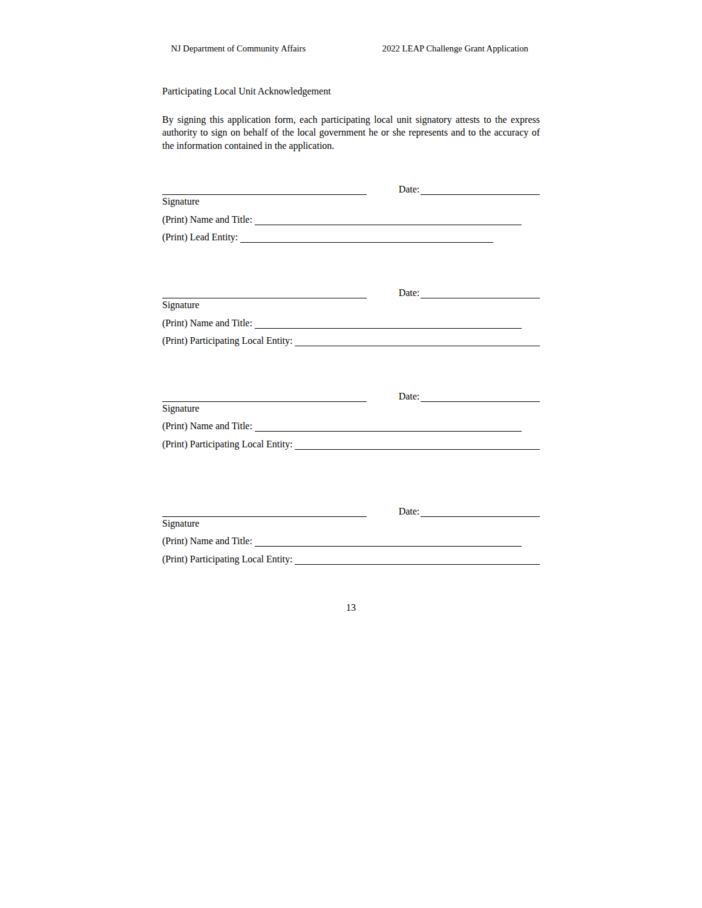NJ Department of Community Affairs 2022 LEAP Challenge Grant Application
Participating Local Unit Acknowledgement
By signing this application form, each participating local unit signatory attests to the express authority to sign on behalf of the local government he or she represents and to the accuracy of the information contained in the application.
Date:
Signature
(Print) Name and Title:
(Print) Lead Entity:
Date:
Signature
(Print) Name and Title:
(Print) Participating Local Entity:
Date:
Signature
(Print) Name and Title:
(Print) Participating Local Entity:
Date:
Signature
(Print) Name and Title:
(Print) Participating Local Entity:
13